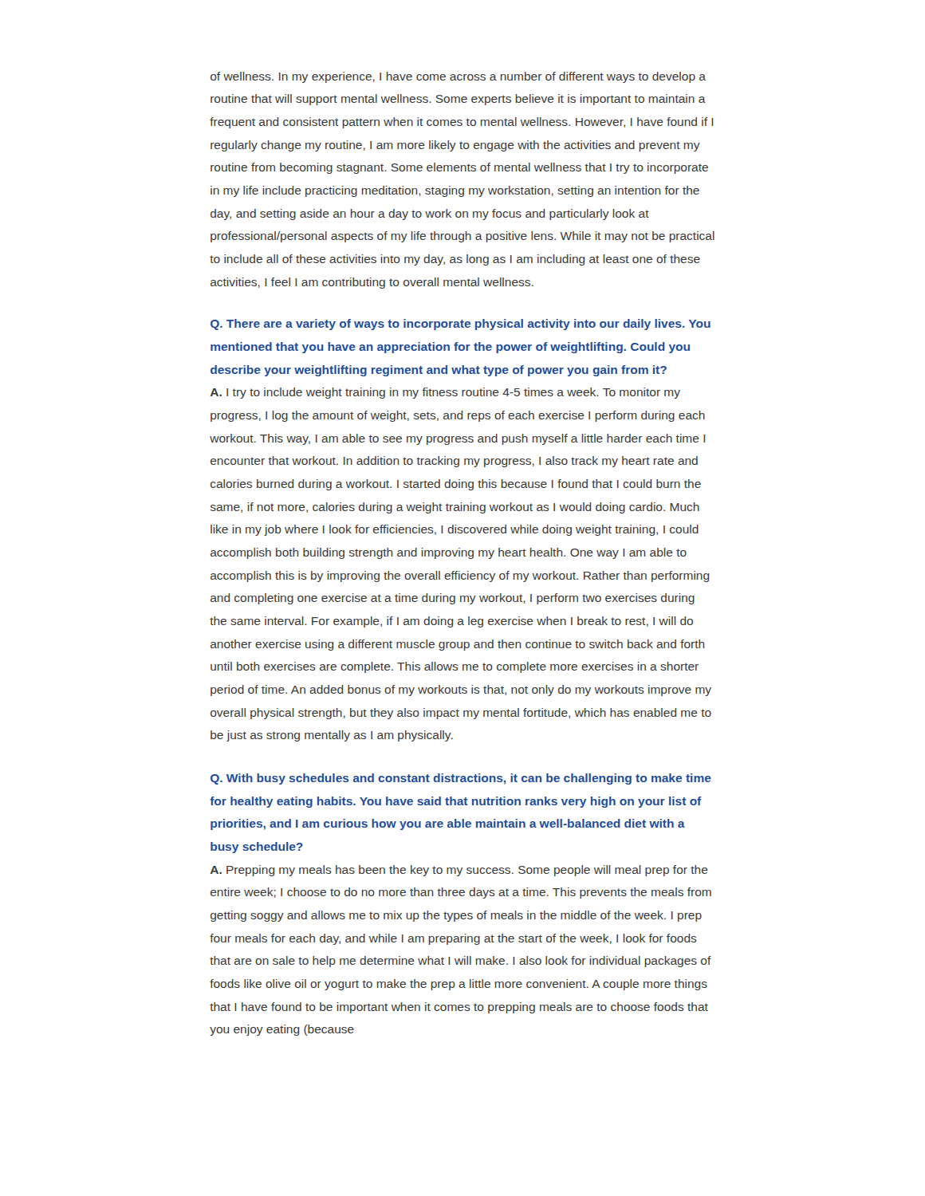of wellness. In my experience, I have come across a number of different ways to develop a routine that will support mental wellness. Some experts believe it is important to maintain a frequent and consistent pattern when it comes to mental wellness. However, I have found if I regularly change my routine, I am more likely to engage with the activities and prevent my routine from becoming stagnant. Some elements of mental wellness that I try to incorporate in my life include practicing meditation, staging my workstation, setting an intention for the day, and setting aside an hour a day to work on my focus and particularly look at professional/personal aspects of my life through a positive lens. While it may not be practical to include all of these activities into my day, as long as I am including at least one of these activities, I feel I am contributing to overall mental wellness.
Q. There are a variety of ways to incorporate physical activity into our daily lives. You mentioned that you have an appreciation for the power of weightlifting. Could you describe your weightlifting regiment and what type of power you gain from it?
A. I try to include weight training in my fitness routine 4-5 times a week. To monitor my progress, I log the amount of weight, sets, and reps of each exercise I perform during each workout. This way, I am able to see my progress and push myself a little harder each time I encounter that workout. In addition to tracking my progress, I also track my heart rate and calories burned during a workout. I started doing this because I found that I could burn the same, if not more, calories during a weight training workout as I would doing cardio. Much like in my job where I look for efficiencies, I discovered while doing weight training, I could accomplish both building strength and improving my heart health. One way I am able to accomplish this is by improving the overall efficiency of my workout. Rather than performing and completing one exercise at a time during my workout, I perform two exercises during the same interval. For example, if I am doing a leg exercise when I break to rest, I will do another exercise using a different muscle group and then continue to switch back and forth until both exercises are complete. This allows me to complete more exercises in a shorter period of time. An added bonus of my workouts is that, not only do my workouts improve my overall physical strength, but they also impact my mental fortitude, which has enabled me to be just as strong mentally as I am physically.
Q. With busy schedules and constant distractions, it can be challenging to make time for healthy eating habits. You have said that nutrition ranks very high on your list of priorities, and I am curious how you are able maintain a well-balanced diet with a busy schedule?
A. Prepping my meals has been the key to my success. Some people will meal prep for the entire week; I choose to do no more than three days at a time. This prevents the meals from getting soggy and allows me to mix up the types of meals in the middle of the week. I prep four meals for each day, and while I am preparing at the start of the week, I look for foods that are on sale to help me determine what I will make. I also look for individual packages of foods like olive oil or yogurt to make the prep a little more convenient. A couple more things that I have found to be important when it comes to prepping meals are to choose foods that you enjoy eating (because